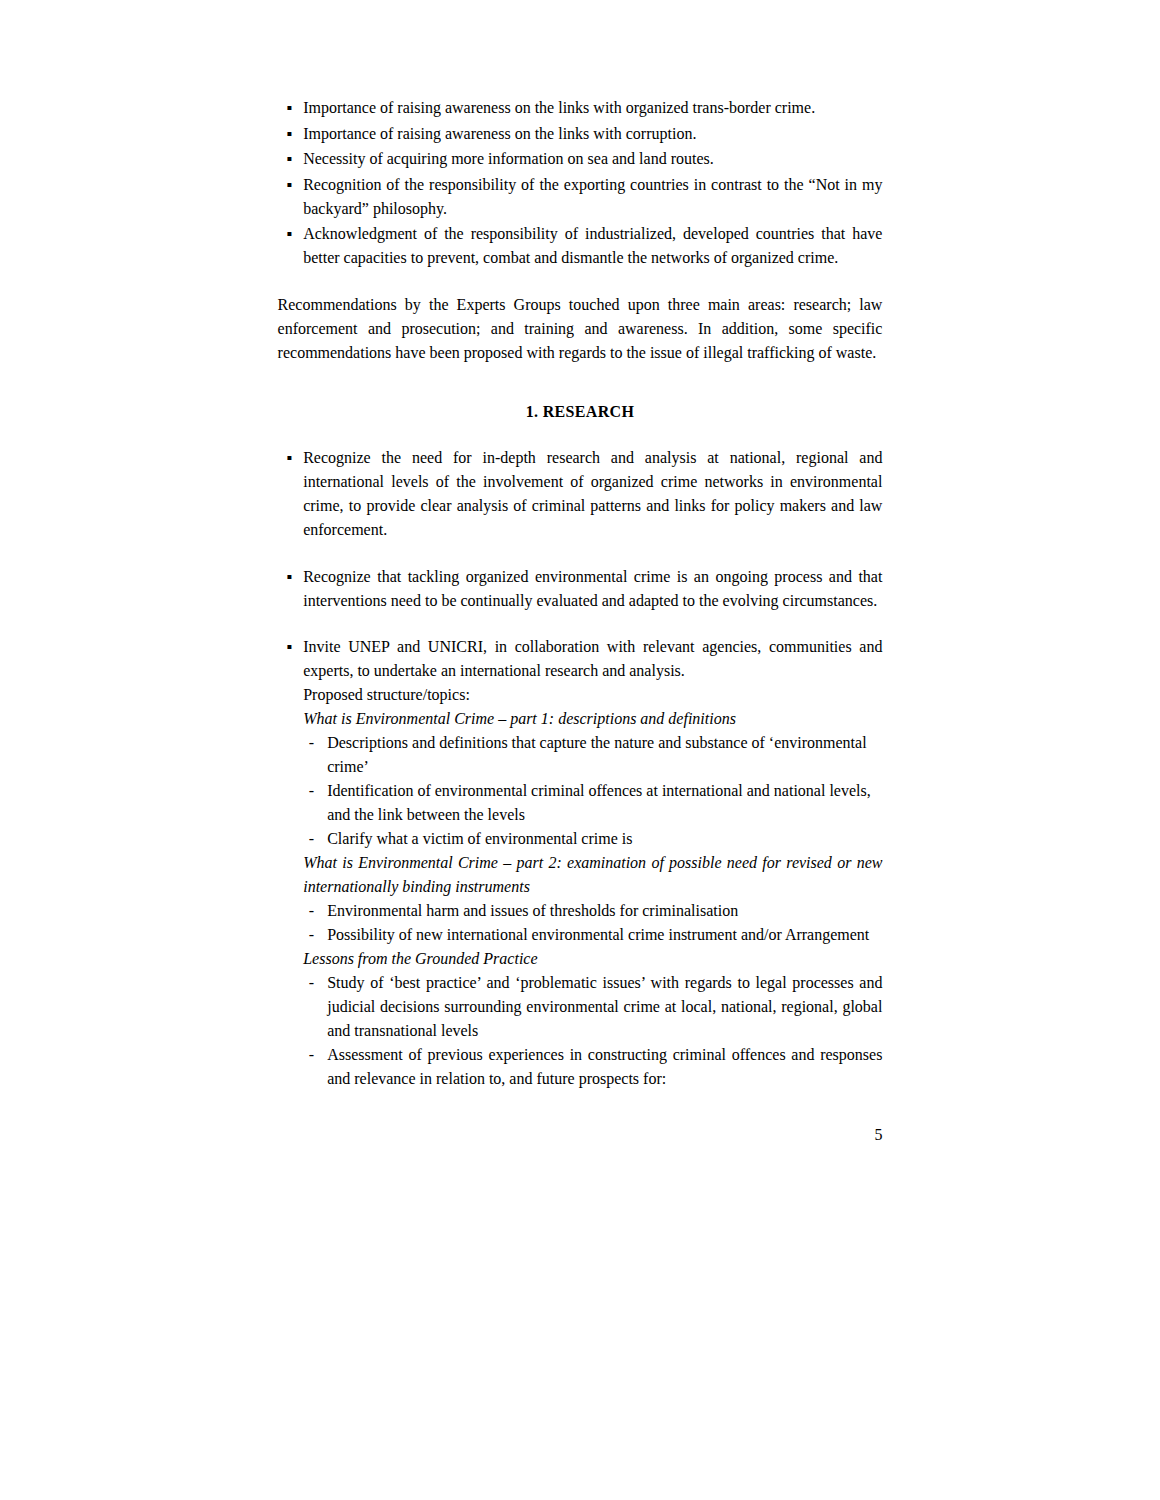Importance of raising awareness on the links with organized trans-border crime.
Importance of raising awareness on the links with corruption.
Necessity of acquiring more information on sea and land routes.
Recognition of the responsibility of the exporting countries in contrast to the “Not in my backyard” philosophy.
Acknowledgment of the responsibility of industrialized, developed countries that have better capacities to prevent, combat and dismantle the networks of organized crime.
Recommendations by the Experts Groups touched upon three main areas: research; law enforcement and prosecution; and training and awareness. In addition, some specific recommendations have been proposed with regards to the issue of illegal trafficking of waste.
1. RESEARCH
Recognize the need for in-depth research and analysis at national, regional and international levels of the involvement of organized crime networks in environmental crime, to provide clear analysis of criminal patterns and links for policy makers and law enforcement.
Recognize that tackling organized environmental crime is an ongoing process and that interventions need to be continually evaluated and adapted to the evolving circumstances.
Invite UNEP and UNICRI, in collaboration with relevant agencies, communities and experts, to undertake an international research and analysis.
Proposed structure/topics:
What is Environmental Crime – part 1: descriptions and definitions
Descriptions and definitions that capture the nature and substance of ‘environmental crime’
Identification of environmental criminal offences at international and national levels, and the link between the levels
Clarify what a victim of environmental crime is
What is Environmental Crime – part 2: examination of possible need for revised or new internationally binding instruments
Environmental harm and issues of thresholds for criminalisation
Possibility of new international environmental crime instrument and/or Arrangement
Lessons from the Grounded Practice
Study of ‘best practice’ and ‘problematic issues’ with regards to legal processes and judicial decisions surrounding environmental crime at local, national, regional, global and transnational levels
Assessment of previous experiences in constructing criminal offences and responses and relevance in relation to, and future prospects for:
5